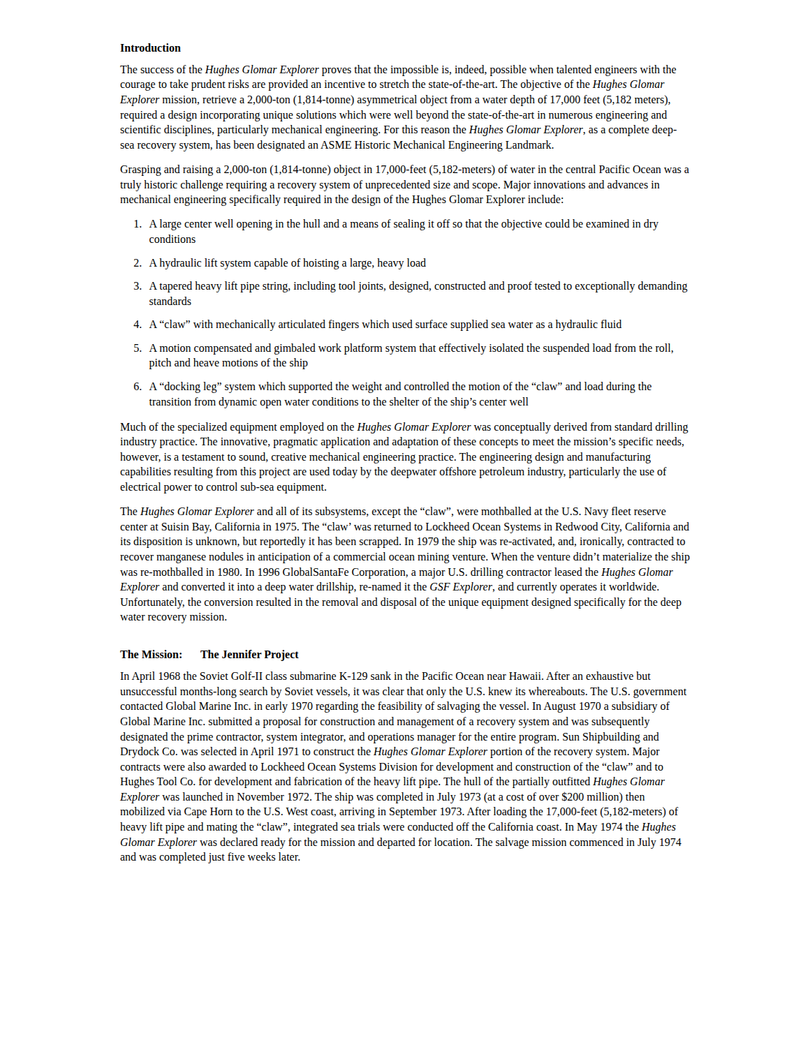Introduction
The success of the Hughes Glomar Explorer proves that the impossible is, indeed, possible when talented engineers with the courage to take prudent risks are provided an incentive to stretch the state-of-the-art. The objective of the Hughes Glomar Explorer mission, retrieve a 2,000-ton (1,814-tonne) asymmetrical object from a water depth of 17,000 feet (5,182 meters), required a design incorporating unique solutions which were well beyond the state-of-the-art in numerous engineering and scientific disciplines, particularly mechanical engineering. For this reason the Hughes Glomar Explorer, as a complete deep-sea recovery system, has been designated an ASME Historic Mechanical Engineering Landmark.
Grasping and raising a 2,000-ton (1,814-tonne) object in 17,000-feet (5,182-meters) of water in the central Pacific Ocean was a truly historic challenge requiring a recovery system of unprecedented size and scope. Major innovations and advances in mechanical engineering specifically required in the design of the Hughes Glomar Explorer include:
A large center well opening in the hull and a means of sealing it off so that the objective could be examined in dry conditions
A hydraulic lift system capable of hoisting a large, heavy load
A tapered heavy lift pipe string, including tool joints, designed, constructed and proof tested to exceptionally demanding standards
A “claw” with mechanically articulated fingers which used surface supplied sea water as a hydraulic fluid
A motion compensated and gimbaled work platform system that effectively isolated the suspended load from the roll, pitch and heave motions of the ship
A “docking leg” system which supported the weight and controlled the motion of the “claw” and load during the transition from dynamic open water conditions to the shelter of the ship’s center well
Much of the specialized equipment employed on the Hughes Glomar Explorer was conceptually derived from standard drilling industry practice. The innovative, pragmatic application and adaptation of these concepts to meet the mission’s specific needs, however, is a testament to sound, creative mechanical engineering practice. The engineering design and manufacturing capabilities resulting from this project are used today by the deepwater offshore petroleum industry, particularly the use of electrical power to control sub-sea equipment.
The Hughes Glomar Explorer and all of its subsystems, except the “claw”, were mothballed at the U.S. Navy fleet reserve center at Suisin Bay, California in 1975. The “claw’ was returned to Lockheed Ocean Systems in Redwood City, California and its disposition is unknown, but reportedly it has been scrapped. In 1979 the ship was re-activated, and, ironically, contracted to recover manganese nodules in anticipation of a commercial ocean mining venture. When the venture didn’t materialize the ship was re-mothballed in 1980. In 1996 GlobalSantaFe Corporation, a major U.S. drilling contractor leased the Hughes Glomar Explorer and converted it into a deep water drillship, re-named it the GSF Explorer, and currently operates it worldwide. Unfortunately, the conversion resulted in the removal and disposal of the unique equipment designed specifically for the deep water recovery mission.
The Mission: The Jennifer Project
In April 1968 the Soviet Golf-II class submarine K-129 sank in the Pacific Ocean near Hawaii. After an exhaustive but unsuccessful months-long search by Soviet vessels, it was clear that only the U.S. knew its whereabouts. The U.S. government contacted Global Marine Inc. in early 1970 regarding the feasibility of salvaging the vessel. In August 1970 a subsidiary of Global Marine Inc. submitted a proposal for construction and management of a recovery system and was subsequently designated the prime contractor, system integrator, and operations manager for the entire program. Sun Shipbuilding and Drydock Co. was selected in April 1971 to construct the Hughes Glomar Explorer portion of the recovery system. Major contracts were also awarded to Lockheed Ocean Systems Division for development and construction of the “claw” and to Hughes Tool Co. for development and fabrication of the heavy lift pipe. The hull of the partially outfitted Hughes Glomar Explorer was launched in November 1972. The ship was completed in July 1973 (at a cost of over $200 million) then mobilized via Cape Horn to the U.S. West coast, arriving in September 1973. After loading the 17,000-feet (5,182-meters) of heavy lift pipe and mating the “claw”, integrated sea trials were conducted off the California coast. In May 1974 the Hughes Glomar Explorer was declared ready for the mission and departed for location. The salvage mission commenced in July 1974 and was completed just five weeks later.